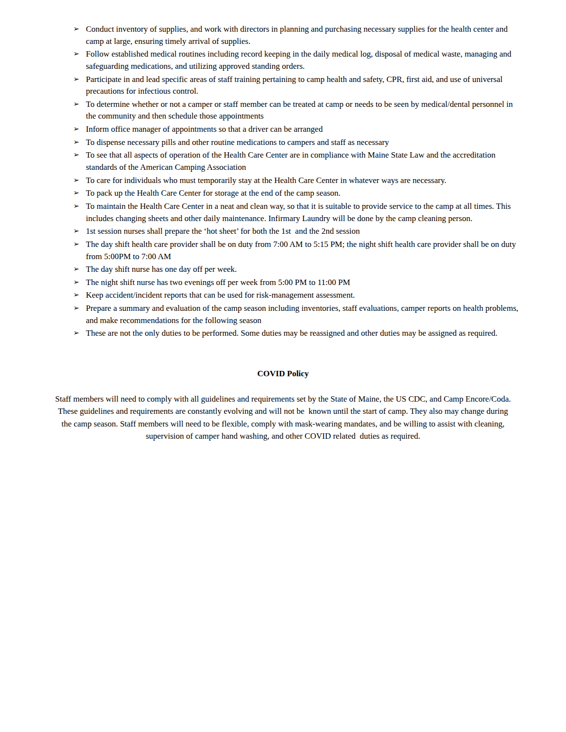Conduct inventory of supplies, and work with directors in planning and purchasing necessary supplies for the health center and camp at large, ensuring timely arrival of supplies.
Follow established medical routines including record keeping in the daily medical log, disposal of medical waste, managing and safeguarding medications, and utilizing approved standing orders.
Participate in and lead specific areas of staff training pertaining to camp health and safety, CPR, first aid, and use of universal precautions for infectious control.
To determine whether or not a camper or staff member can be treated at camp or needs to be seen by medical/dental personnel in the community and then schedule those appointments
Inform office manager of appointments so that a driver can be arranged
To dispense necessary pills and other routine medications to campers and staff as necessary
To see that all aspects of operation of the Health Care Center are in compliance with Maine State Law and the accreditation standards of the American Camping Association
To care for individuals who must temporarily stay at the Health Care Center in whatever ways are necessary.
To pack up the Health Care Center for storage at the end of the camp season.
To maintain the Health Care Center in a neat and clean way, so that it is suitable to provide service to the camp at all times. This includes changing sheets and other daily maintenance. Infirmary Laundry will be done by the camp cleaning person.
1st session nurses shall prepare the ‘hot sheet’ for both the 1st and the 2nd session
The day shift health care provider shall be on duty from 7:00 AM to 5:15 PM; the night shift health care provider shall be on duty from 5:00PM to 7:00 AM
The day shift nurse has one day off per week.
The night shift nurse has two evenings off per week from 5:00 PM to 11:00 PM
Keep accident/incident reports that can be used for risk-management assessment.
Prepare a summary and evaluation of the camp season including inventories, staff evaluations, camper reports on health problems, and make recommendations for the following season
These are not the only duties to be performed. Some duties may be reassigned and other duties may be assigned as required.
COVID Policy
Staff members will need to comply with all guidelines and requirements set by the State of Maine, the US CDC, and Camp Encore/Coda. These guidelines and requirements are constantly evolving and will not be known until the start of camp. They also may change during the camp season. Staff members will need to be flexible, comply with mask-wearing mandates, and be willing to assist with cleaning, supervision of camper hand washing, and other COVID related duties as required.